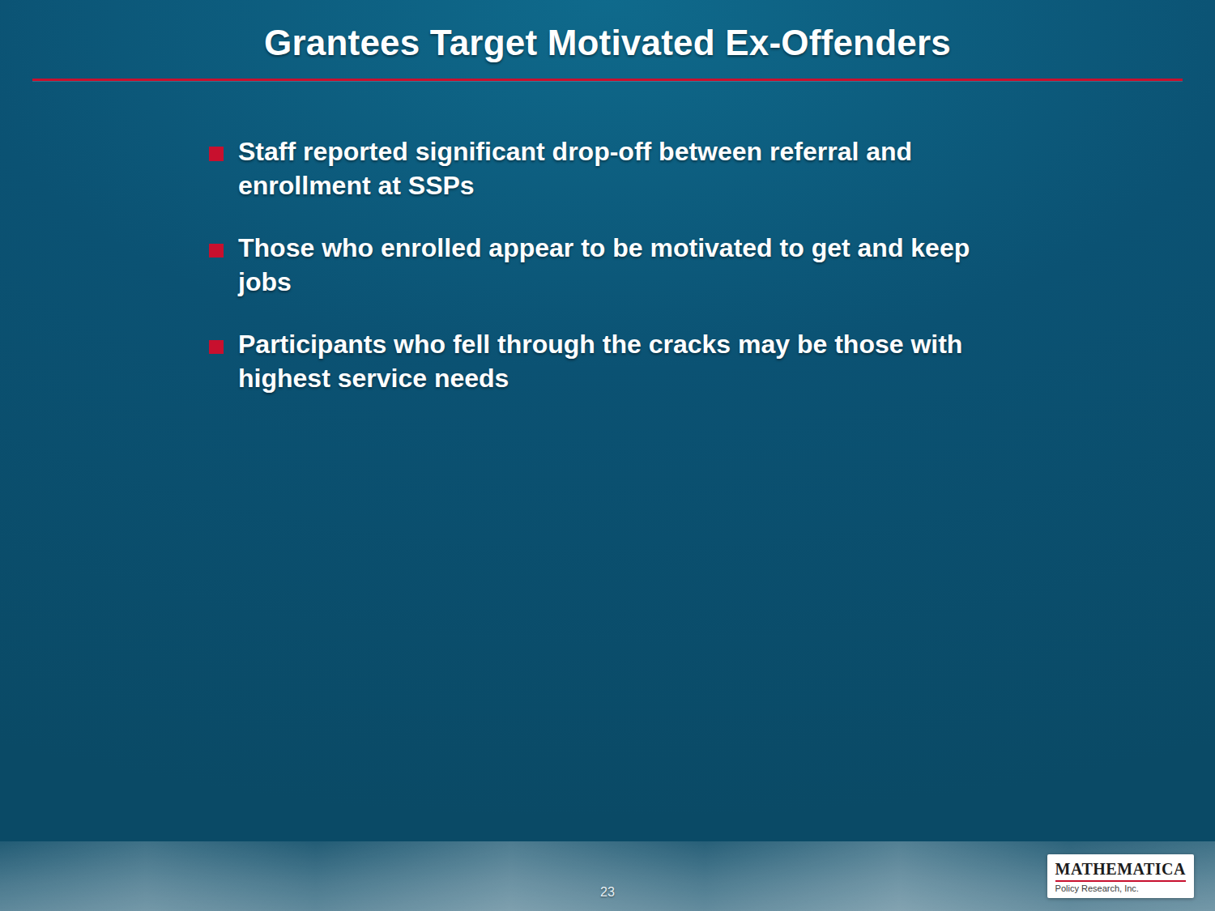Grantees Target Motivated Ex-Offenders
Staff reported significant drop-off between referral and enrollment at SSPs
Those who enrolled appear to be motivated to get and keep jobs
Participants who fell through the cracks may be those with highest service needs
23
MATHEMATICA
Policy Research, Inc.